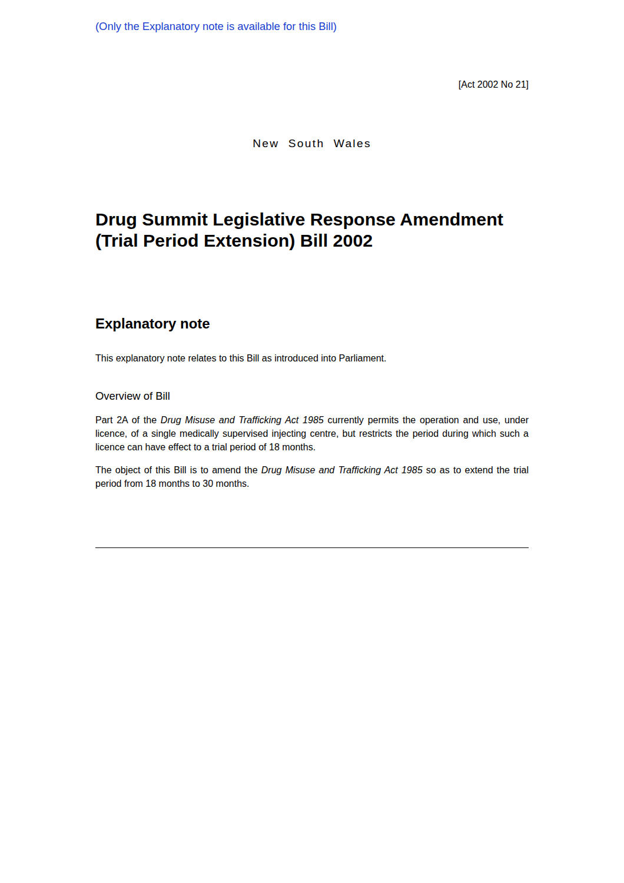(Only the Explanatory note is available for this Bill)
[Act 2002 No 21]
New South Wales
Drug Summit Legislative Response Amendment (Trial Period Extension) Bill 2002
Explanatory note
This explanatory note relates to this Bill as introduced into Parliament.
Overview of Bill
Part 2A of the Drug Misuse and Trafficking Act 1985 currently permits the operation and use, under licence, of a single medically supervised injecting centre, but restricts the period during which such a licence can have effect to a trial period of 18 months.
The object of this Bill is to amend the Drug Misuse and Trafficking Act 1985 so as to extend the trial period from 18 months to 30 months.